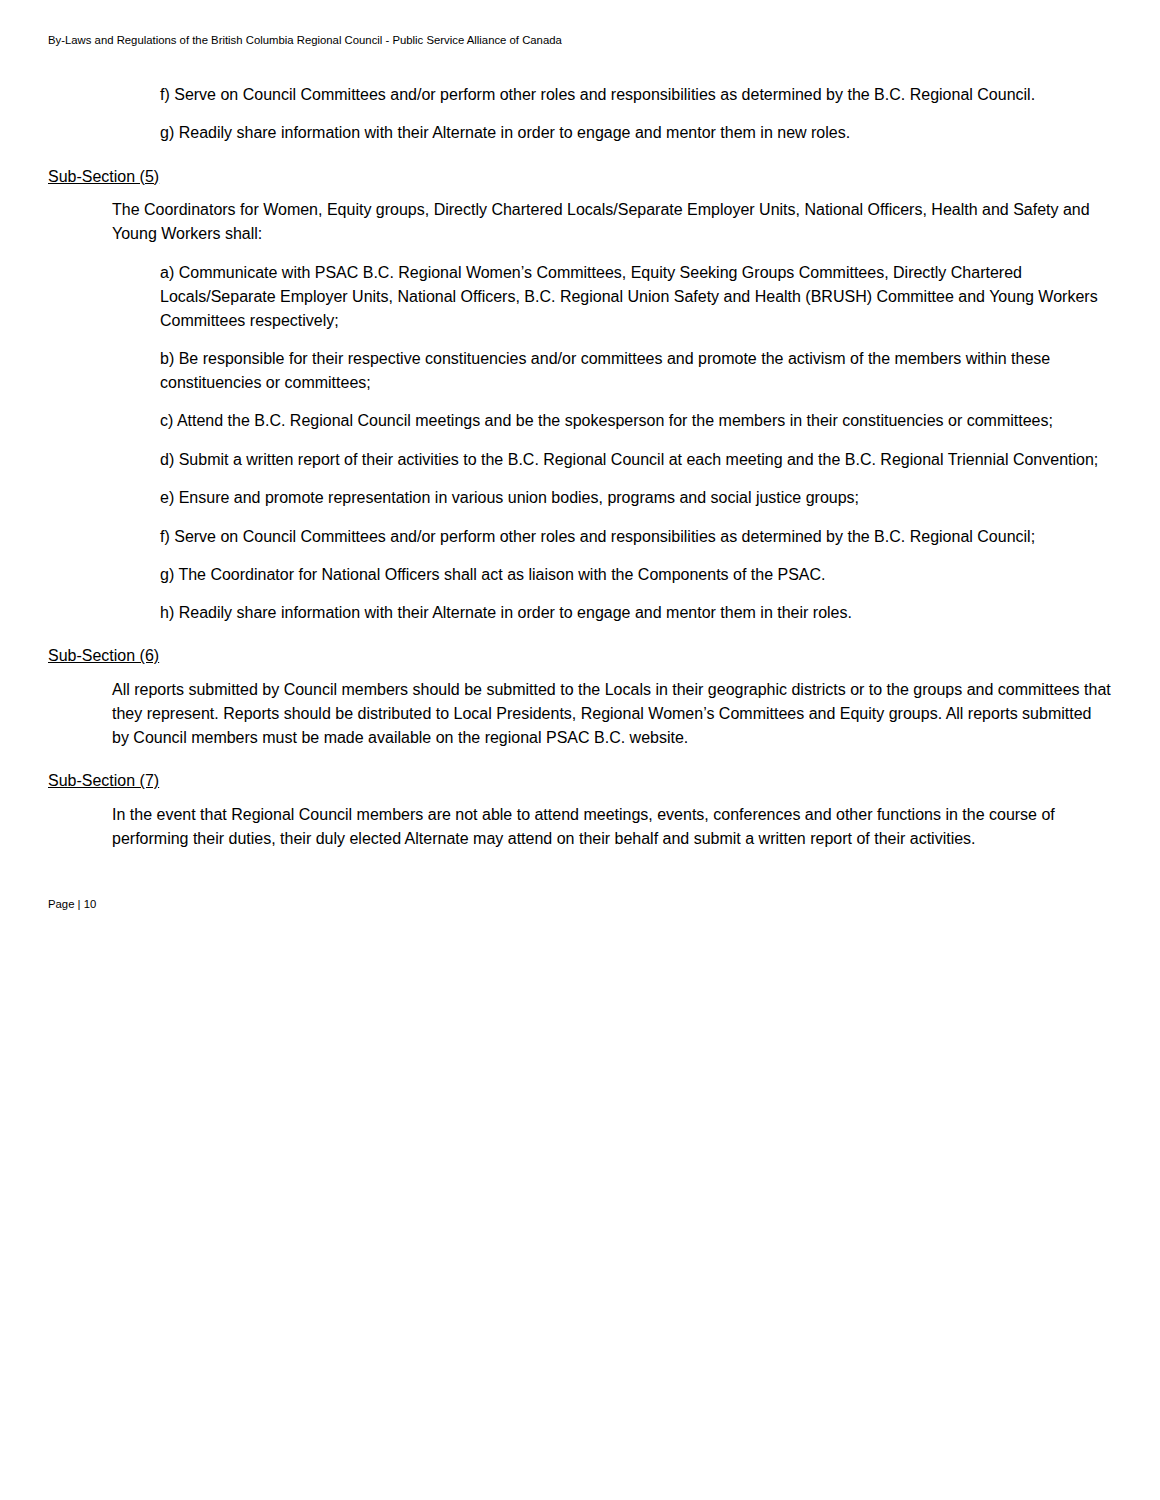By-Laws and Regulations of the British Columbia Regional Council - Public Service Alliance of Canada
f) Serve on Council Committees and/or perform other roles and responsibilities as determined by the B.C. Regional Council.
g) Readily share information with their Alternate in order to engage and mentor them in new roles.
Sub-Section (5)
The Coordinators for Women, Equity groups, Directly Chartered Locals/Separate Employer Units, National Officers, Health and Safety and Young Workers shall:
a) Communicate with PSAC B.C. Regional Women’s Committees, Equity Seeking Groups Committees, Directly Chartered Locals/Separate Employer Units, National Officers, B.C. Regional Union Safety and Health (BRUSH) Committee and Young Workers Committees respectively;
b) Be responsible for their respective constituencies and/or committees and promote the activism of the members within these constituencies or committees;
c) Attend the B.C. Regional Council meetings and be the spokesperson for the members in their constituencies or committees;
d) Submit a written report of their activities to the B.C. Regional Council at each meeting and the B.C. Regional Triennial Convention;
e) Ensure and promote representation in various union bodies, programs and social justice groups;
f) Serve on Council Committees and/or perform other roles and responsibilities as determined by the B.C. Regional Council;
g) The Coordinator for National Officers shall act as liaison with the Components of the PSAC.
h) Readily share information with their Alternate in order to engage and mentor them in their roles.
Sub-Section (6)
All reports submitted by Council members should be submitted to the Locals in their geographic districts or to the groups and committees that they represent. Reports should be distributed to Local Presidents, Regional Women’s Committees and Equity groups. All reports submitted by Council members must be made available on the regional PSAC B.C. website.
Sub-Section (7)
In the event that Regional Council members are not able to attend meetings, events, conferences and other functions in the course of performing their duties, their duly elected Alternate may attend on their behalf and submit a written report of their activities.
Page | 10